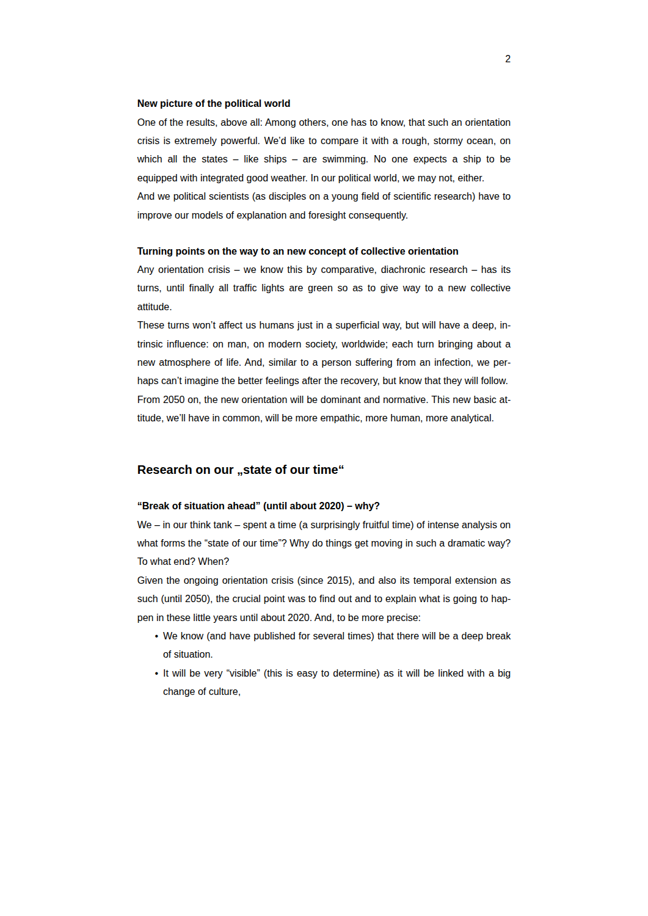2
New picture of the political world
One of the results, above all: Among others, one has to know, that such an orientation crisis is extremely powerful. We’d like to compare it with a rough, stormy ocean, on which all the states – like ships – are swimming. No one expects a ship to be equipped with integrated good weather. In our political world, we may not, either.
And we political scientists (as disciples on a young field of scientific research) have to improve our models of explanation and foresight consequently.
Turning points on the way to an new concept of collective orientation
Any orientation crisis – we know this by comparative, diachronic research – has its turns, until finally all traffic lights are green so as to give way to a new collective attitude.
These turns won’t affect us humans just in a superficial way, but will have a deep, intrinsic influence: on man, on modern society, worldwide; each turn bringing about a new atmosphere of life. And, similar to a person suffering from an infection, we perhaps can’t imagine the better feelings after the recovery, but know that they will follow.
From 2050 on, the new orientation will be dominant and normative. This new basic attitude, we’ll have in common, will be more empathic, more human, more analytical.
Research on our „state of our time“
“Break of situation ahead” (until about 2020) – why?
We – in our think tank – spent a time (a surprisingly fruitful time) of intense analysis on what forms the “state of our time”? Why do things get moving in such a dramatic way? To what end? When?
Given the ongoing orientation crisis (since 2015), and also its temporal extension as such (until 2050), the crucial point was to find out and to explain what is going to happen in these little years until about 2020. And, to be more precise:
We know (and have published for several times) that there will be a deep break of situation.
It will be very “visible” (this is easy to determine) as it will be linked with a big change of culture,